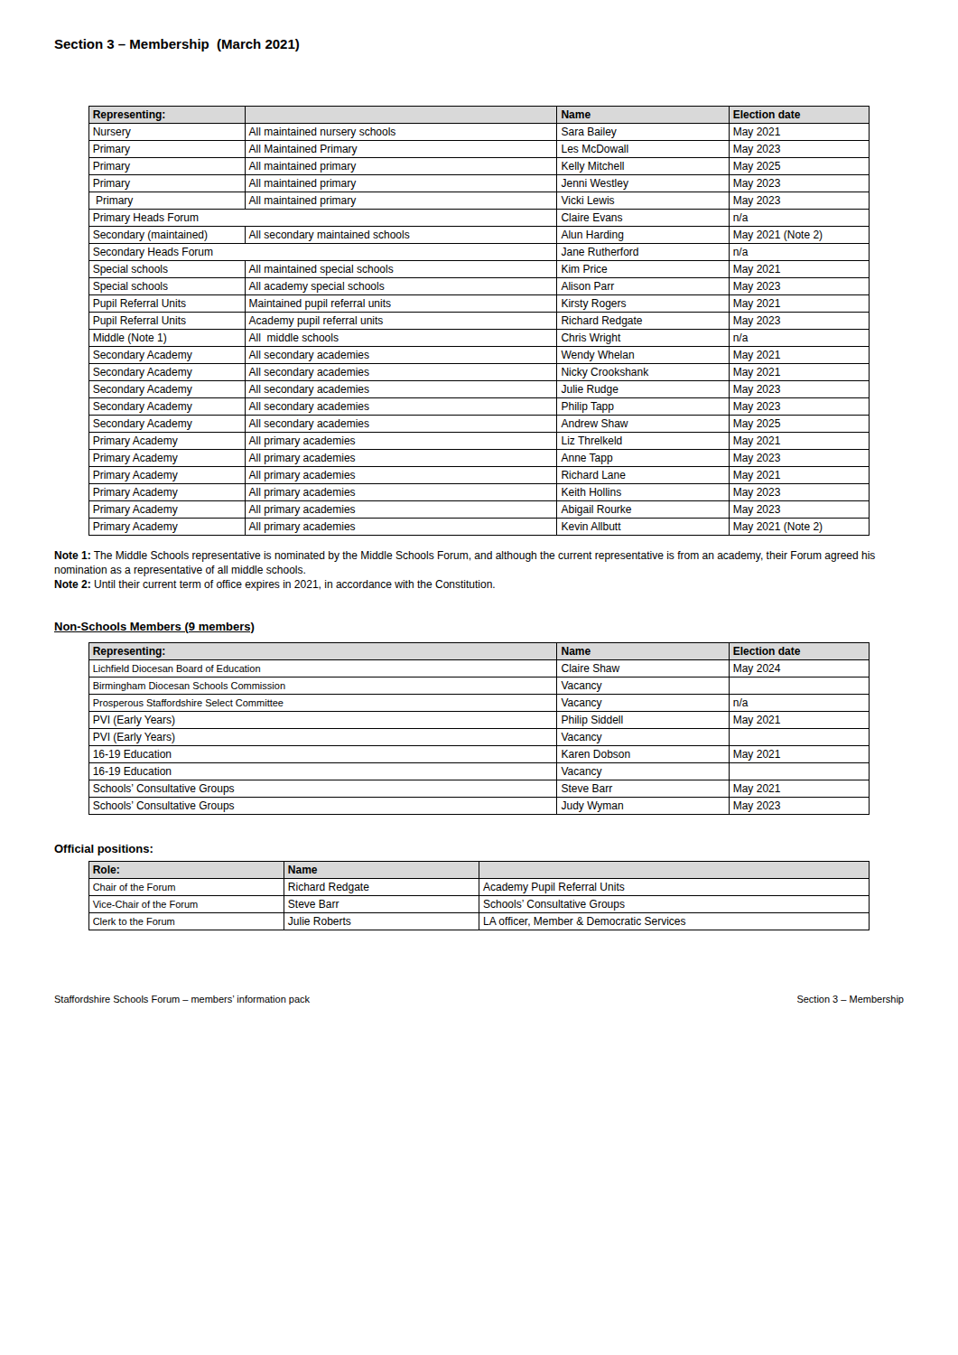Section 3 – Membership (March 2021)
| Representing: | | Name | Election date |
| --- | --- | --- | --- |
| Nursery | All maintained nursery schools | Sara Bailey | May 2021 |
| Primary | All Maintained Primary | Les McDowall | May 2023 |
| Primary | All maintained primary | Kelly Mitchell | May 2025 |
| Primary | All maintained primary | Jenni Westley | May 2023 |
| Primary | All maintained primary | Vicki Lewis | May 2023 |
| Primary Heads Forum | Claire Evans | n/a |
| Secondary (maintained) | All secondary maintained schools | Alun Harding | May 2021 (Note 2) |
| Secondary Heads Forum | Jane Rutherford | n/a |
| Special schools | All maintained special schools | Kim Price | May 2021 |
| Special schools | All academy special schools | Alison Parr | May 2023 |
| Pupil Referral Units | Maintained pupil referral units | Kirsty Rogers | May 2021 |
| Pupil Referral Units | Academy pupil referral units | Richard Redgate | May 2023 |
| Middle (Note 1) | All middle schools | Chris Wright | n/a |
| Secondary Academy | All secondary academies | Wendy Whelan | May 2021 |
| Secondary Academy | All secondary academies | Nicky Crookshank | May 2021 |
| Secondary Academy | All secondary academies | Julie Rudge | May 2023 |
| Secondary Academy | All secondary academies | Philip Tapp | May 2023 |
| Secondary Academy | All secondary academies | Andrew Shaw | May 2025 |
| Primary Academy | All primary academies | Liz Threlkeld | May 2021 |
| Primary Academy | All primary academies | Anne Tapp | May 2023 |
| Primary Academy | All primary academies | Richard Lane | May 2021 |
| Primary Academy | All primary academies | Keith Hollins | May 2023 |
| Primary Academy | All primary academies | Abigail Rourke | May 2023 |
| Primary Academy | All primary academies | Kevin Allbutt | May 2021 (Note 2) |
Note 1: The Middle Schools representative is nominated by the Middle Schools Forum, and although the current representative is from an academy, their Forum agreed his nomination as a representative of all middle schools.
Note 2: Until their current term of office expires in 2021, in accordance with the Constitution.
Non-Schools Members (9 members)
| Representing: | Name | Election date |
| --- | --- | --- |
| Lichfield Diocesan Board of Education | Claire Shaw | May 2024 |
| Birmingham Diocesan Schools Commission | Vacancy | |
| Prosperous Staffordshire Select Committee | Vacancy | n/a |
| PVI (Early Years) | Philip Siddell | May 2021 |
| PVI (Early Years) | Vacancy | |
| 16-19 Education | Karen Dobson | May 2021 |
| 16-19 Education | Vacancy | |
| Schools’ Consultative Groups | Steve Barr | May 2021 |
| Schools’ Consultative Groups | Judy Wyman | May 2023 |
Official positions:
| Role: | Name | |
| --- | --- | --- |
| Chair of the Forum | Richard Redgate | Academy Pupil Referral Units |
| Vice-Chair of the Forum | Steve Barr | Schools’ Consultative Groups |
| Clerk to the Forum | Julie Roberts | LA officer, Member & Democratic Services |
Staffordshire Schools Forum – members’ information pack Section 3 – Membership